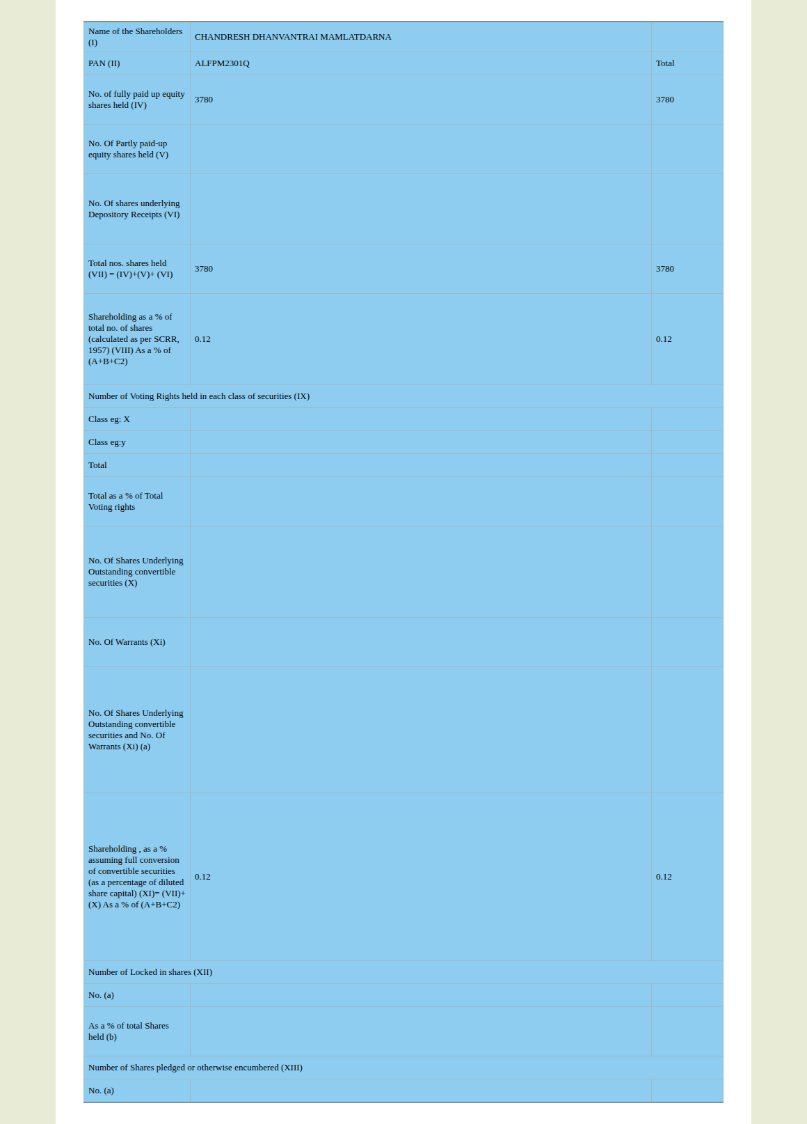| Name of the Shareholders (I) | CHANDRESH DHANVANTRAI MAMLATDARNA | |
| PAN (II) | ALFPM2301Q | Total |
| No. of fully paid up equity shares held (IV) | 3780 | 3780 |
| No. Of Partly paid-up equity shares held (V) | | |
| No. Of shares underlying Depository Receipts (VI) | | |
| Total nos. shares held (VII) = (IV)+(V)+ (VI) | 3780 | 3780 |
| Shareholding as a % of total no. of shares (calculated as per SCRR, 1957) (VIII) As a % of (A+B+C2) | 0.12 | 0.12 |
| Number of Voting Rights held in each class of securities (IX) |
| Class eg: X | | |
| Class eg:y | | |
| Total | | |
| Total as a % of Total Voting rights | | |
| No. Of Shares Underlying Outstanding convertible securities (X) | | |
| No. Of Warrants (Xi) | | |
| No. Of Shares Underlying Outstanding convertible securities and No. Of Warrants (Xi) (a) | | |
| Shareholding , as a % assuming full conversion of convertible securities (as a percentage of diluted share capital) (XI)= (VII)+(X) As a % of (A+B+C2) | 0.12 | 0.12 |
| Number of Locked in shares (XII) |
| No. (a) | | |
| As a % of total Shares held (b) | | |
| Number of Shares pledged or otherwise encumbered (XIII) |
| No. (a) | | |